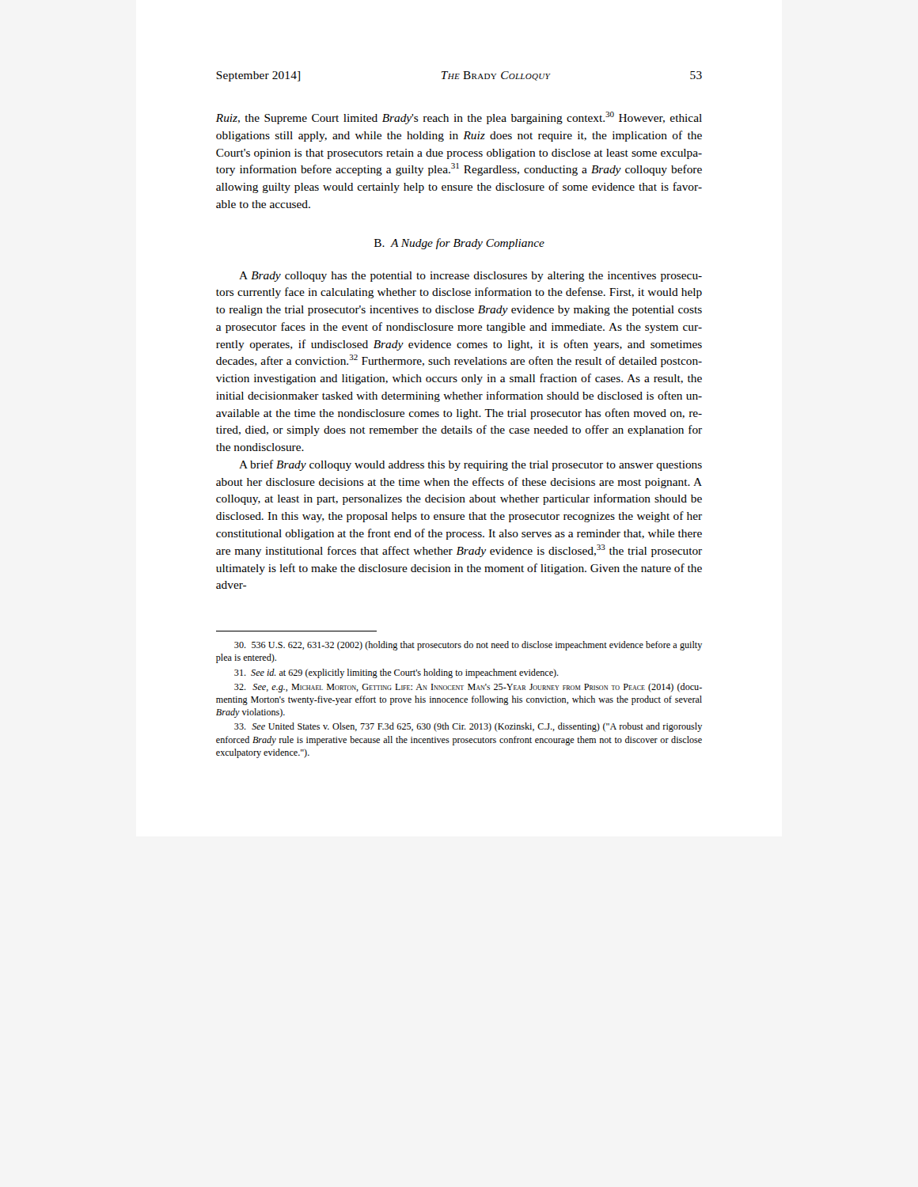September 2014] The Brady Colloquy 53
Ruiz, the Supreme Court limited Brady's reach in the plea bargaining context.30 However, ethical obligations still apply, and while the holding in Ruiz does not require it, the implication of the Court's opinion is that prosecutors retain a due process obligation to disclose at least some exculpatory information before accepting a guilty plea.31 Regardless, conducting a Brady colloquy before allowing guilty pleas would certainly help to ensure the disclosure of some evidence that is favorable to the accused.
B. A Nudge for Brady Compliance
A Brady colloquy has the potential to increase disclosures by altering the incentives prosecutors currently face in calculating whether to disclose information to the defense. First, it would help to realign the trial prosecutor's incentives to disclose Brady evidence by making the potential costs a prosecutor faces in the event of nondisclosure more tangible and immediate. As the system currently operates, if undisclosed Brady evidence comes to light, it is often years, and sometimes decades, after a conviction.32 Furthermore, such revelations are often the result of detailed postconviction investigation and litigation, which occurs only in a small fraction of cases. As a result, the initial decisionmaker tasked with determining whether information should be disclosed is often unavailable at the time the nondisclosure comes to light. The trial prosecutor has often moved on, retired, died, or simply does not remember the details of the case needed to offer an explanation for the nondisclosure.
A brief Brady colloquy would address this by requiring the trial prosecutor to answer questions about her disclosure decisions at the time when the effects of these decisions are most poignant. A colloquy, at least in part, personalizes the decision about whether particular information should be disclosed. In this way, the proposal helps to ensure that the prosecutor recognizes the weight of her constitutional obligation at the front end of the process. It also serves as a reminder that, while there are many institutional forces that affect whether Brady evidence is disclosed,33 the trial prosecutor ultimately is left to make the disclosure decision in the moment of litigation. Given the nature of the adver-
30. 536 U.S. 622, 631-32 (2002) (holding that prosecutors do not need to disclose impeachment evidence before a guilty plea is entered).
31. See id. at 629 (explicitly limiting the Court's holding to impeachment evidence).
32. See, e.g., Michael Morton, Getting Life: An Innocent Man's 25-Year Journey from Prison to Peace (2014) (documenting Morton's twenty-five-year effort to prove his innocence following his conviction, which was the product of several Brady violations).
33. See United States v. Olsen, 737 F.3d 625, 630 (9th Cir. 2013) (Kozinski, C.J., dissenting) ("A robust and rigorously enforced Brady rule is imperative because all the incentives prosecutors confront encourage them not to discover or disclose exculpatory evidence.").